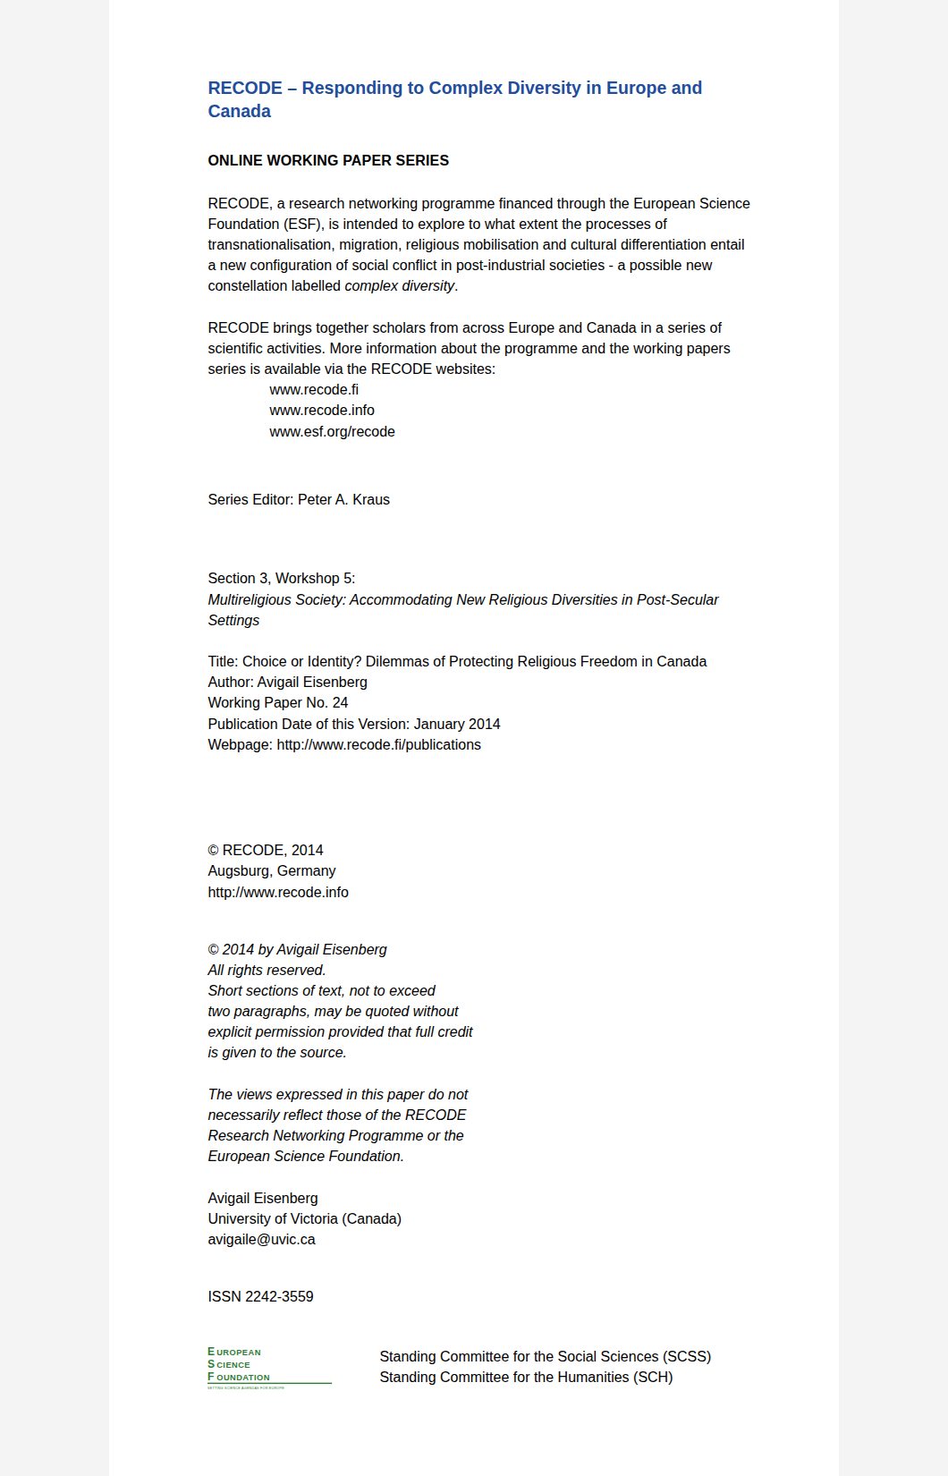RECODE – Responding to Complex Diversity in Europe and Canada
ONLINE WORKING PAPER SERIES
RECODE, a research networking programme financed through the European Science Foundation (ESF), is intended to explore to what extent the processes of transnationalisation, migration, religious mobilisation and cultural differentiation entail a new configuration of social conflict in post-industrial societies - a possible new constellation labelled complex diversity.
RECODE brings together scholars from across Europe and Canada in a series of scientific activities. More information about the programme and the working papers series is available via the RECODE websites:
www.recode.fi
www.recode.info
www.esf.org/recode
Series Editor: Peter A. Kraus
Section 3, Workshop 5:
Multireligious Society: Accommodating New Religious Diversities in Post-Secular Settings
Title: Choice or Identity? Dilemmas of Protecting Religious Freedom in Canada
Author: Avigail Eisenberg
Working Paper No. 24
Publication Date of this Version: January 2014
Webpage: http://www.recode.fi/publications
© RECODE, 2014
Augsburg, Germany
http://www.recode.info
© 2014 by Avigail Eisenberg
All rights reserved.
Short sections of text, not to exceed
two paragraphs, may be quoted without
explicit permission provided that full credit
is given to the source.
The views expressed in this paper do not
necessarily reflect those of the RECODE
Research Networking Programme or the
European Science Foundation.
Avigail Eisenberg
University of Victoria (Canada)
avigaile@uvic.ca
ISSN 2242-3559
E UROPEAN S CIENCE F OUNDATION SETTING SCIENCE AGENDAS FOR EUROPE
Standing Committee for the Social Sciences (SCSS)
Standing Committee for the Humanities (SCH)